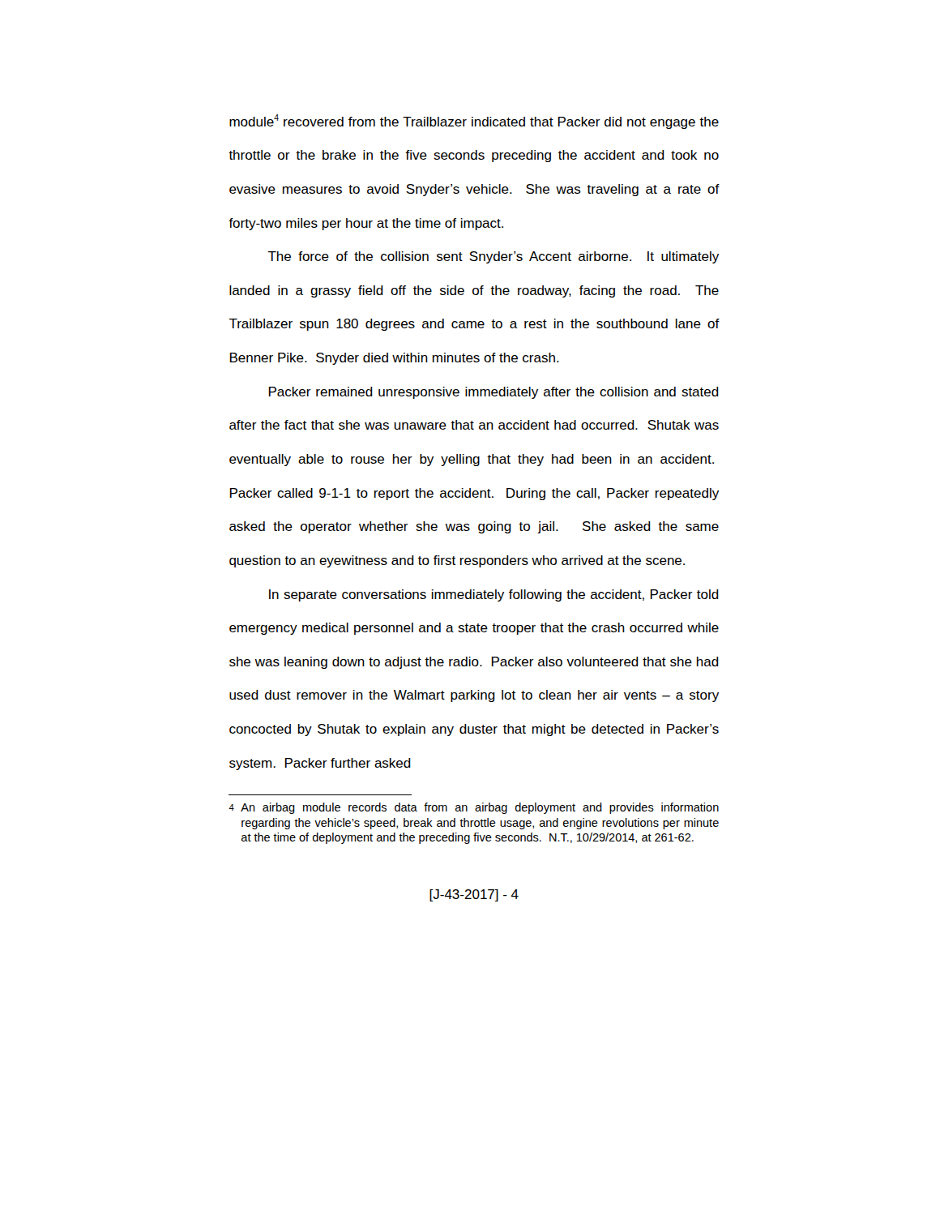module4 recovered from the Trailblazer indicated that Packer did not engage the throttle or the brake in the five seconds preceding the accident and took no evasive measures to avoid Snyder’s vehicle. She was traveling at a rate of forty-two miles per hour at the time of impact.
The force of the collision sent Snyder’s Accent airborne. It ultimately landed in a grassy field off the side of the roadway, facing the road. The Trailblazer spun 180 degrees and came to a rest in the southbound lane of Benner Pike. Snyder died within minutes of the crash.
Packer remained unresponsive immediately after the collision and stated after the fact that she was unaware that an accident had occurred. Shutak was eventually able to rouse her by yelling that they had been in an accident. Packer called 9-1-1 to report the accident. During the call, Packer repeatedly asked the operator whether she was going to jail. She asked the same question to an eyewitness and to first responders who arrived at the scene.
In separate conversations immediately following the accident, Packer told emergency medical personnel and a state trooper that the crash occurred while she was leaning down to adjust the radio. Packer also volunteered that she had used dust remover in the Walmart parking lot to clean her air vents – a story concocted by Shutak to explain any duster that might be detected in Packer’s system. Packer further asked
4 An airbag module records data from an airbag deployment and provides information regarding the vehicle’s speed, break and throttle usage, and engine revolutions per minute at the time of deployment and the preceding five seconds. N.T., 10/29/2014, at 261-62.
[J-43-2017] - 4